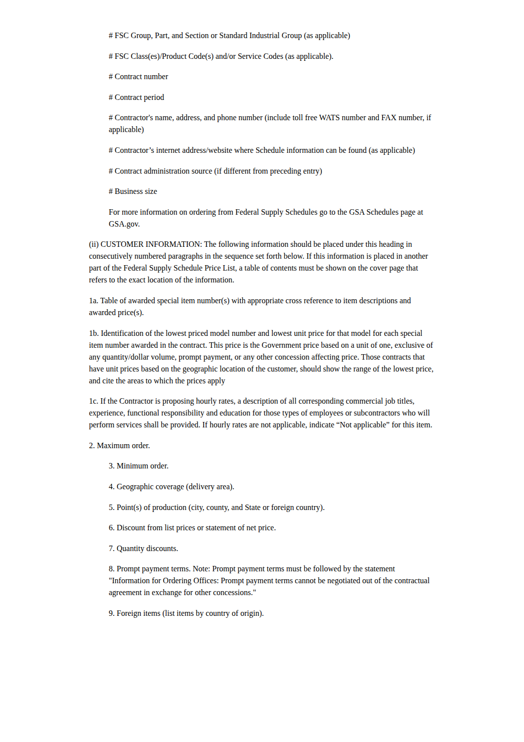# FSC Group, Part, and Section or Standard Industrial Group (as applicable)
# FSC Class(es)/Product Code(s) and/or Service Codes (as applicable).
# Contract number
# Contract period
# Contractor's name, address, and phone number (include toll free WATS number and FAX number, if applicable)
# Contractor’s internet address/website where Schedule information can be found (as applicable)
# Contract administration source (if different from preceding entry)
# Business size
For more information on ordering from Federal Supply Schedules go to the GSA Schedules page at GSA.gov.
(ii) CUSTOMER INFORMATION: The following information should be placed under this heading in consecutively numbered paragraphs in the sequence set forth below. If this information is placed in another part of the Federal Supply Schedule Price List, a table of contents must be shown on the cover page that refers to the exact location of the information.
1a. Table of awarded special item number(s) with appropriate cross reference to item descriptions and awarded price(s).
1b. Identification of the lowest priced model number and lowest unit price for that model for each special item number awarded in the contract. This price is the Government price based on a unit of one, exclusive of any quantity/dollar volume, prompt payment, or any other concession affecting price. Those contracts that have unit prices based on the geographic location of the customer, should show the range of the lowest price, and cite the areas to which the prices apply
1c. If the Contractor is proposing hourly rates, a description of all corresponding commercial job titles, experience, functional responsibility and education for those types of employees or subcontractors who will perform services shall be provided. If hourly rates are not applicable, indicate “Not applicable” for this item.
2. Maximum order.
3. Minimum order.
4. Geographic coverage (delivery area).
5. Point(s) of production (city, county, and State or foreign country).
6. Discount from list prices or statement of net price.
7. Quantity discounts.
8. Prompt payment terms. Note: Prompt payment terms must be followed by the statement "Information for Ordering Offices: Prompt payment terms cannot be negotiated out of the contractual agreement in exchange for other concessions."
9. Foreign items (list items by country of origin).